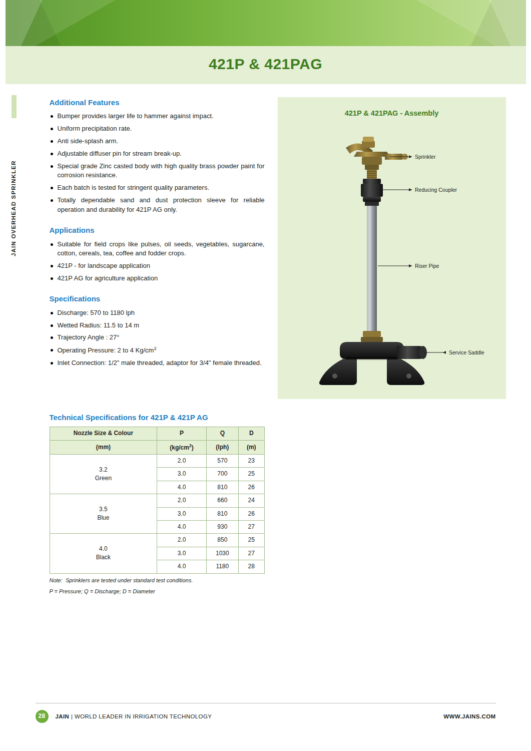421P & 421PAG
JAIN OVERHEAD SPRINKLER
Additional Features
Bumper provides larger life to hammer against impact.
Uniform precipitation rate.
Anti side-splash arm.
Adjustable diffuser pin for stream break-up.
Special grade Zinc casted body with high quality brass powder paint for corrosion resistance.
Each batch is tested for stringent quality parameters.
Totally dependable sand and dust protection sleeve for reliable operation and durability for 421P AG only.
Applications
Suitable for field crops like pulses, oil seeds, vegetables, sugarcane, cotton, cereals, tea, coffee and fodder crops.
421P - for landscape application
421P AG for agriculture application
Specifications
Discharge: 570 to 1180 lph
Wetted Radius: 11.5 to 14 m
Trajectory Angle : 27°
Operating Pressure: 2 to 4 Kg/cm2
Inlet Connection: 1/2" male threaded, adaptor for 3/4" female threaded.
421P & 421PAG - Assembly
Sprinkler Reducing Coupler Riser Pipe Service Saddle
Technical Specifications for 421P & 421P AG
| Nozzle Size & Colour | P | Q | D |
| --- | --- | --- | --- |
| (mm) | (kg/cm 2 ) | (lph) | (m) |
| 3.2 Green | 2.0 | 570 | 23 |
| 3.0 | 700 | 25 |
| 4.0 | 810 | 26 |
| 3.5 Blue | 2.0 | 660 | 24 |
| 3.0 | 810 | 26 |
| 4.0 | 930 | 27 |
| 4.0 Black | 2.0 | 850 | 25 |
| 3.0 | 1030 | 27 |
| 4.0 | 1180 | 28 |
Note: Sprinklers are tested under standard test conditions.
P = Pressure; Q = Discharge; D = Diameter
28
JAIN | WORLD LEADER IN IRRIGATION TECHNOLOGY
WWW.JAINS.COM